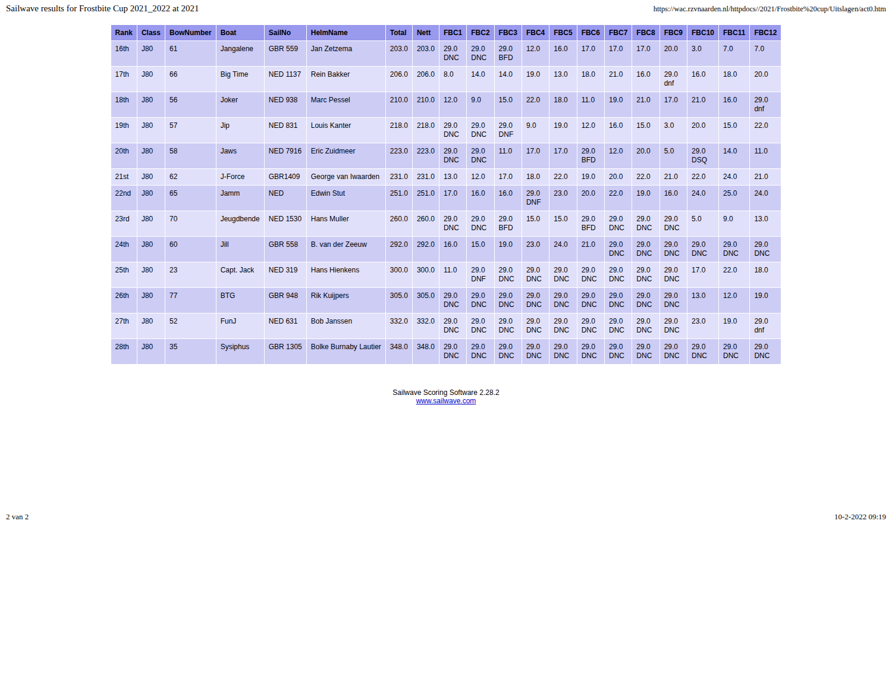Sailwave results for Frostbite Cup 2021_2022 at 2021
https://wac.rzvnaarden.nl/httpdocs//2021/Frostbite%20cup/Uitslagen/act0.htm
| Rank | Class | BowNumber | Boat | SailNo | HelmName | Total | Nett | FBC1 | FBC2 | FBC3 | FBC4 | FBC5 | FBC6 | FBC7 | FBC8 | FBC9 | FBC10 | FBC11 | FBC12 |
| --- | --- | --- | --- | --- | --- | --- | --- | --- | --- | --- | --- | --- | --- | --- | --- | --- | --- | --- | --- |
| 16th | J80 | 61 | Jangalene | GBR 559 | Jan Zetzema | 203.0 | 203.0 | 29.0 DNC | 29.0 DNC | 29.0 BFD | 12.0 | 16.0 | 17.0 | 17.0 | 17.0 | 20.0 | 3.0 | 7.0 | 7.0 |
| 17th | J80 | 66 | Big Time | NED 1137 | Rein Bakker | 206.0 | 206.0 | 8.0 | 14.0 | 14.0 | 19.0 | 13.0 | 18.0 | 21.0 | 16.0 | 29.0 dnf | 16.0 | 18.0 | 20.0 |
| 18th | J80 | 56 | Joker | NED 938 | Marc Pessel | 210.0 | 210.0 | 12.0 | 9.0 | 15.0 | 22.0 | 18.0 | 11.0 | 19.0 | 21.0 | 17.0 | 21.0 | 16.0 | 29.0 dnf |
| 19th | J80 | 57 | Jip | NED 831 | Louis Kanter | 218.0 | 218.0 | 29.0 DNC | 29.0 DNC | 29.0 DNF | 9.0 | 19.0 | 12.0 | 16.0 | 15.0 | 3.0 | 20.0 | 15.0 | 22.0 |
| 20th | J80 | 58 | Jaws | NED 7916 | Eric Zuidmeer | 223.0 | 223.0 | 29.0 DNC | 29.0 DNC | 11.0 | 17.0 | 17.0 | 29.0 BFD | 12.0 | 20.0 | 5.0 | 29.0 DSQ | 14.0 | 11.0 |
| 21st | J80 | 62 | J-Force | GBR1409 | George van Iwaarden | 231.0 | 231.0 | 13.0 | 12.0 | 17.0 | 18.0 | 22.0 | 19.0 | 20.0 | 22.0 | 21.0 | 22.0 | 24.0 | 21.0 |
| 22nd | J80 | 65 | Jamm | NED | Edwin Stut | 251.0 | 251.0 | 17.0 | 16.0 | 16.0 | 29.0 DNF | 23.0 | 20.0 | 22.0 | 19.0 | 16.0 | 24.0 | 25.0 | 24.0 |
| 23rd | J80 | 70 | Jeugdbende | NED 1530 | Hans Muller | 260.0 | 260.0 | 29.0 DNC | 29.0 DNC | 29.0 BFD | 15.0 | 15.0 | 29.0 BFD | 29.0 DNC | 29.0 DNC | 29.0 DNC | 5.0 | 9.0 | 13.0 |
| 24th | J80 | 60 | Jill | GBR 558 | B. van der Zeeuw | 292.0 | 292.0 | 16.0 | 15.0 | 19.0 | 23.0 | 24.0 | 21.0 | 29.0 DNC | 29.0 DNC | 29.0 DNC | 29.0 DNC | 29.0 DNC | 29.0 DNC |
| 25th | J80 | 23 | Capt. Jack | NED 319 | Hans Hienkens | 300.0 | 300.0 | 11.0 | 29.0 DNF | 29.0 DNC | 29.0 DNC | 29.0 DNC | 29.0 DNC | 29.0 DNC | 29.0 DNC | 29.0 DNC | 17.0 | 22.0 | 18.0 |
| 26th | J80 | 77 | BTG | GBR 948 | Rik Kuijpers | 305.0 | 305.0 | 29.0 DNC | 29.0 DNC | 29.0 DNC | 29.0 DNC | 29.0 DNC | 29.0 DNC | 29.0 DNC | 29.0 DNC | 29.0 DNC | 13.0 | 12.0 | 19.0 |
| 27th | J80 | 52 | FunJ | NED 631 | Bob Janssen | 332.0 | 332.0 | 29.0 DNC | 29.0 DNC | 29.0 DNC | 29.0 DNC | 29.0 DNC | 29.0 DNC | 29.0 DNC | 29.0 DNC | 29.0 DNC | 23.0 | 19.0 | 29.0 dnf |
| 28th | J80 | 35 | Sysiphus | GBR 1305 | Bolke Burnaby Lautier | 348.0 | 348.0 | 29.0 DNC | 29.0 DNC | 29.0 DNC | 29.0 DNC | 29.0 DNC | 29.0 DNC | 29.0 DNC | 29.0 DNC | 29.0 DNC | 29.0 DNC | 29.0 DNC | 29.0 DNC |
Sailwave Scoring Software 2.28.2
www.sailwave.com
2 van 2
10-2-2022 09:19